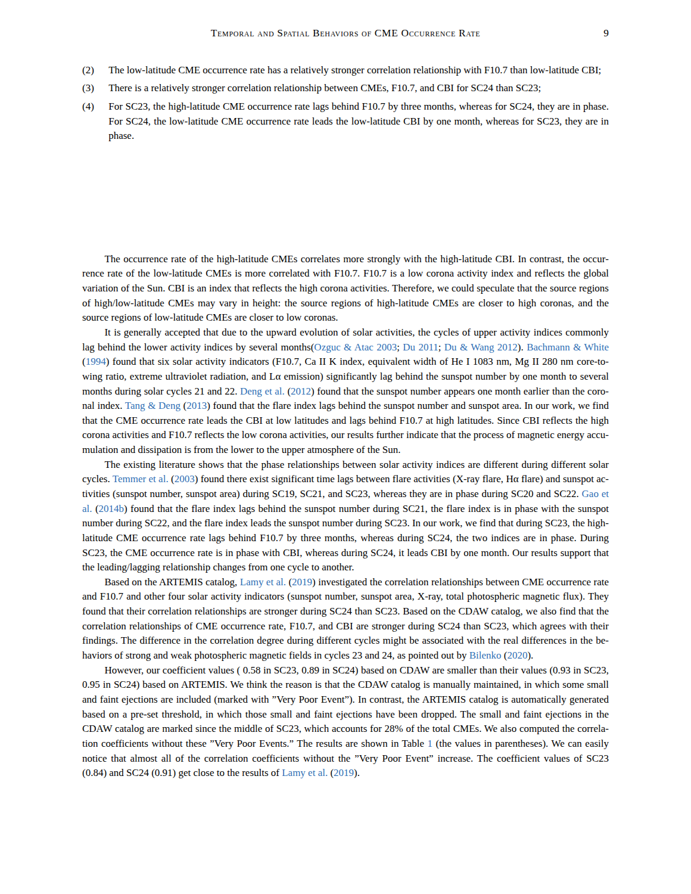Temporal and Spatial Behaviors of CME Occurrence Rate 9
(2) The low-latitude CME occurrence rate has a relatively stronger correlation relationship with F10.7 than low-latitude CBI;
(3) There is a relatively stronger correlation relationship between CMEs, F10.7, and CBI for SC24 than SC23;
(4) For SC23, the high-latitude CME occurrence rate lags behind F10.7 by three months, whereas for SC24, they are in phase. For SC24, the low-latitude CME occurrence rate leads the low-latitude CBI by one month, whereas for SC23, they are in phase.
The occurrence rate of the high-latitude CMEs correlates more strongly with the high-latitude CBI. In contrast, the occurrence rate of the low-latitude CMEs is more correlated with F10.7. F10.7 is a low corona activity index and reflects the global variation of the Sun. CBI is an index that reflects the high corona activities. Therefore, we could speculate that the source regions of high/low-latitude CMEs may vary in height: the source regions of high-latitude CMEs are closer to high coronas, and the source regions of low-latitude CMEs are closer to low coronas.
It is generally accepted that due to the upward evolution of solar activities, the cycles of upper activity indices commonly lag behind the lower activity indices by several months(Ozguc & Atac 2003; Du 2011; Du & Wang 2012). Bachmann & White (1994) found that six solar activity indicators (F10.7, Ca II K index, equivalent width of He I 1083 nm, Mg II 280 nm core-to-wing ratio, extreme ultraviolet radiation, and Lα emission) significantly lag behind the sunspot number by one month to several months during solar cycles 21 and 22. Deng et al. (2012) found that the sunspot number appears one month earlier than the coronal index. Tang & Deng (2013) found that the flare index lags behind the sunspot number and sunspot area. In our work, we find that the CME occurrence rate leads the CBI at low latitudes and lags behind F10.7 at high latitudes. Since CBI reflects the high corona activities and F10.7 reflects the low corona activities, our results further indicate that the process of magnetic energy accumulation and dissipation is from the lower to the upper atmosphere of the Sun.
The existing literature shows that the phase relationships between solar activity indices are different during different solar cycles. Temmer et al. (2003) found there exist significant time lags between flare activities (X-ray flare, Hα flare) and sunspot activities (sunspot number, sunspot area) during SC19, SC21, and SC23, whereas they are in phase during SC20 and SC22. Gao et al. (2014b) found that the flare index lags behind the sunspot number during SC21, the flare index is in phase with the sunspot number during SC22, and the flare index leads the sunspot number during SC23. In our work, we find that during SC23, the high-latitude CME occurrence rate lags behind F10.7 by three months, whereas during SC24, the two indices are in phase. During SC23, the CME occurrence rate is in phase with CBI, whereas during SC24, it leads CBI by one month. Our results support that the leading/lagging relationship changes from one cycle to another.
Based on the ARTEMIS catalog, Lamy et al. (2019) investigated the correlation relationships between CME occurrence rate and F10.7 and other four solar activity indicators (sunspot number, sunspot area, X-ray, total photospheric magnetic flux). They found that their correlation relationships are stronger during SC24 than SC23. Based on the CDAW catalog, we also find that the correlation relationships of CME occurrence rate, F10.7, and CBI are stronger during SC24 than SC23, which agrees with their findings. The difference in the correlation degree during different cycles might be associated with the real differences in the behaviors of strong and weak photospheric magnetic fields in cycles 23 and 24, as pointed out by Bilenko (2020).
However, our coefficient values ( 0.58 in SC23, 0.89 in SC24) based on CDAW are smaller than their values (0.93 in SC23, 0.95 in SC24) based on ARTEMIS. We think the reason is that the CDAW catalog is manually maintained, in which some small and faint ejections are included (marked with ”Very Poor Event”). In contrast, the ARTEMIS catalog is automatically generated based on a pre-set threshold, in which those small and faint ejections have been dropped. The small and faint ejections in the CDAW catalog are marked since the middle of SC23, which accounts for 28% of the total CMEs. We also computed the correlation coefficients without these ”Very Poor Events.” The results are shown in Table 1 (the values in parentheses). We can easily notice that almost all of the correlation coefficients without the ”Very Poor Event” increase. The coefficient values of SC23 (0.84) and SC24 (0.91) get close to the results of Lamy et al. (2019).